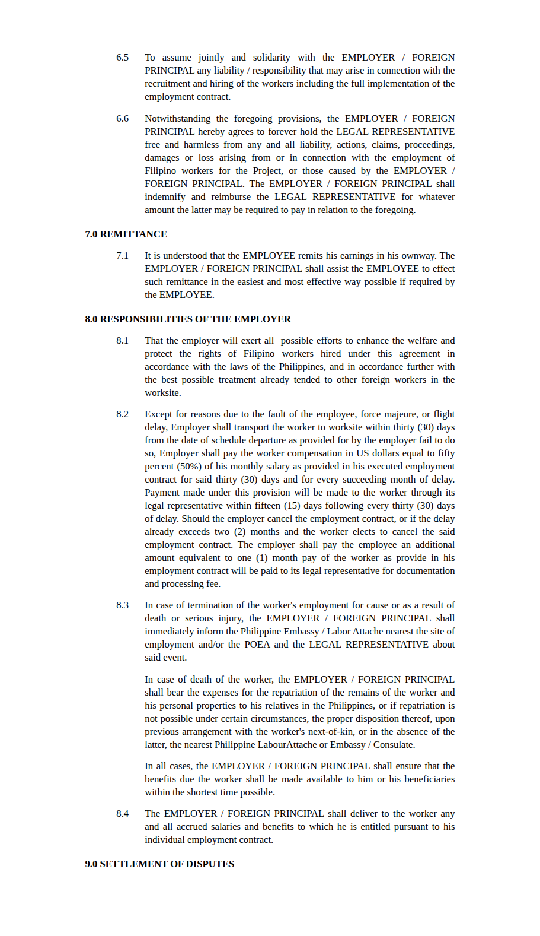6.5
To assume jointly and solidarity with the EMPLOYER / FOREIGN PRINCIPAL any liability / responsibility that may arise in connection with the recruitment and hiring of the workers including the full implementation of the employment contract.
6.6
Notwithstanding the foregoing provisions, the EMPLOYER / FOREIGN PRINCIPAL hereby agrees to forever hold the LEGAL REPRESENTATIVE free and harmless from any and all liability, actions, claims, proceedings, damages or loss arising from or in connection with the employment of Filipino workers for the Project, or those caused by the EMPLOYER / FOREIGN PRINCIPAL. The EMPLOYER / FOREIGN PRINCIPAL shall indemnify and reimburse the LEGAL REPRESENTATIVE for whatever amount the latter may be required to pay in relation to the foregoing.
7.0 Remittance
7.1
It is understood that the EMPLOYEE remits his earnings in his ownway. The EMPLOYER / FOREIGN PRINCIPAL shall assist the EMPLOYEE to effect such remittance in the easiest and most effective way possible if required by the EMPLOYEE.
8.0 Responsibilities of the Employer
8.1
That the employer will exert all possible efforts to enhance the welfare and protect the rights of Filipino workers hired under this agreement in accordance with the laws of the Philippines, and in accordance further with the best possible treatment already tended to other foreign workers in the worksite.
8.2
Except for reasons due to the fault of the employee, force majeure, or flight delay, Employer shall transport the worker to worksite within thirty (30) days from the date of schedule departure as provided for by the employer fail to do so, Employer shall pay the worker compensation in US dollars equal to fifty percent (50%) of his monthly salary as provided in his executed employment contract for said thirty (30) days and for every succeeding month of delay. Payment made under this provision will be made to the worker through its legal representative within fifteen (15) days following every thirty (30) days of delay. Should the employer cancel the employment contract, or if the delay already exceeds two (2) months and the worker elects to cancel the said employment contract. The employer shall pay the employee an additional amount equivalent to one (1) month pay of the worker as provide in his employment contract will be paid to its legal representative for documentation and processing fee.
8.3
In case of termination of the worker's employment for cause or as a result of death or serious injury, the EMPLOYER / FOREIGN PRINCIPAL shall immediately inform the Philippine Embassy / Labor Attache nearest the site of employment and/or the POEA and the LEGAL REPRESENTATIVE about said event.
In case of death of the worker, the EMPLOYER / FOREIGN PRINCIPAL shall bear the expenses for the repatriation of the remains of the worker and his personal properties to his relatives in the Philippines, or if repatriation is not possible under certain circumstances, the proper disposition thereof, upon previous arrangement with the worker's next-of-kin, or in the absence of the latter, the nearest Philippine LabourAttache or Embassy / Consulate.
In all cases, the EMPLOYER / FOREIGN PRINCIPAL shall ensure that the benefits due the worker shall be made available to him or his beneficiaries within the shortest time possible.
8.4
The EMPLOYER / FOREIGN PRINCIPAL shall deliver to the worker any and all accrued salaries and benefits to which he is entitled pursuant to his individual employment contract.
9.0 Settlement of Disputes